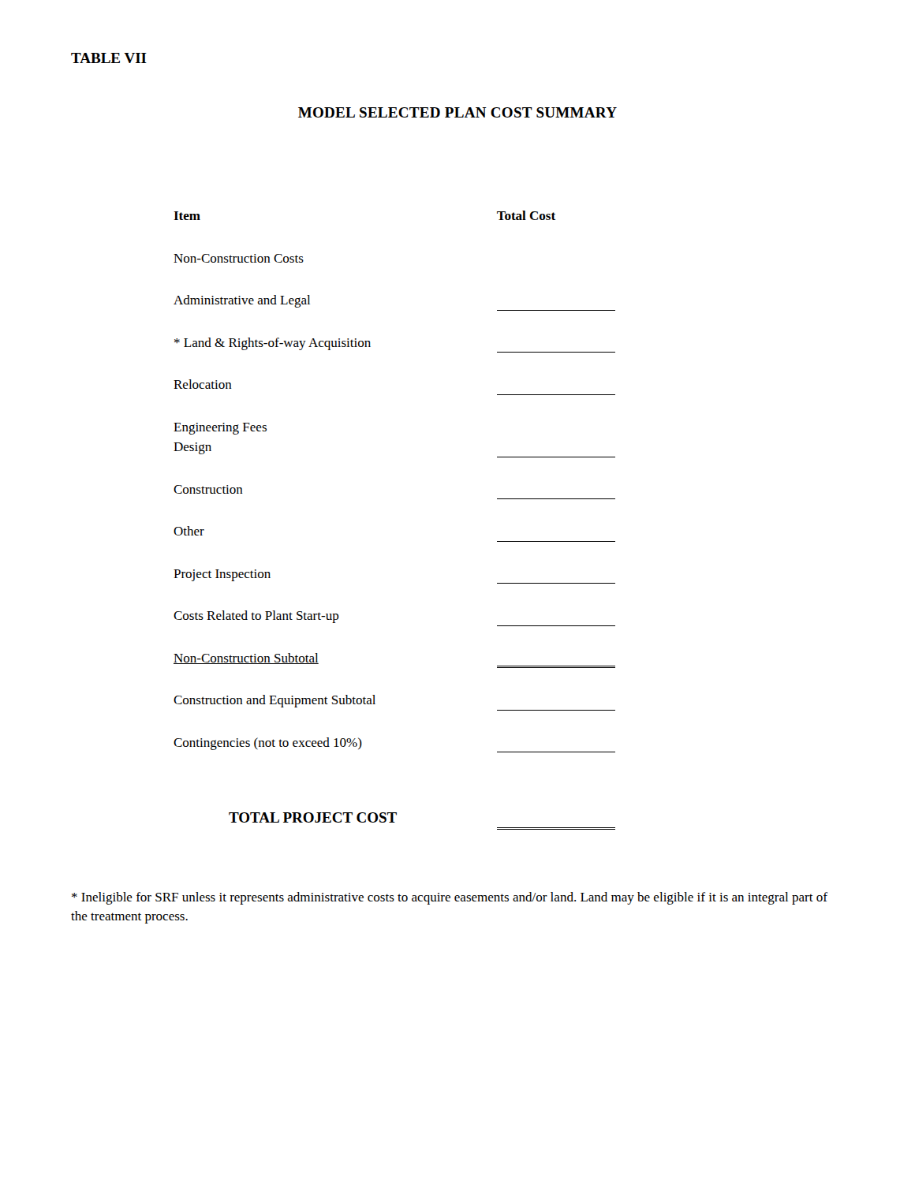TABLE VII
MODEL SELECTED PLAN COST SUMMARY
| Item | Total Cost |
| Non-Construction Costs | |
| Administrative and Legal | |
| * Land & Rights-of-way Acquisition | |
| Relocation | |
| Engineering Fees Design | |
| Construction | |
| Other | |
| Project Inspection | |
| Costs Related to Plant Start-up | |
| Non-Construction Subtotal | |
| Construction and Equipment Subtotal | |
| Contingencies (not to exceed 10%) | |
| TOTAL PROJECT COST | |
* Ineligible for SRF unless it represents administrative costs to acquire easements and/or land. Land may be eligible if it is an integral part of the treatment process.